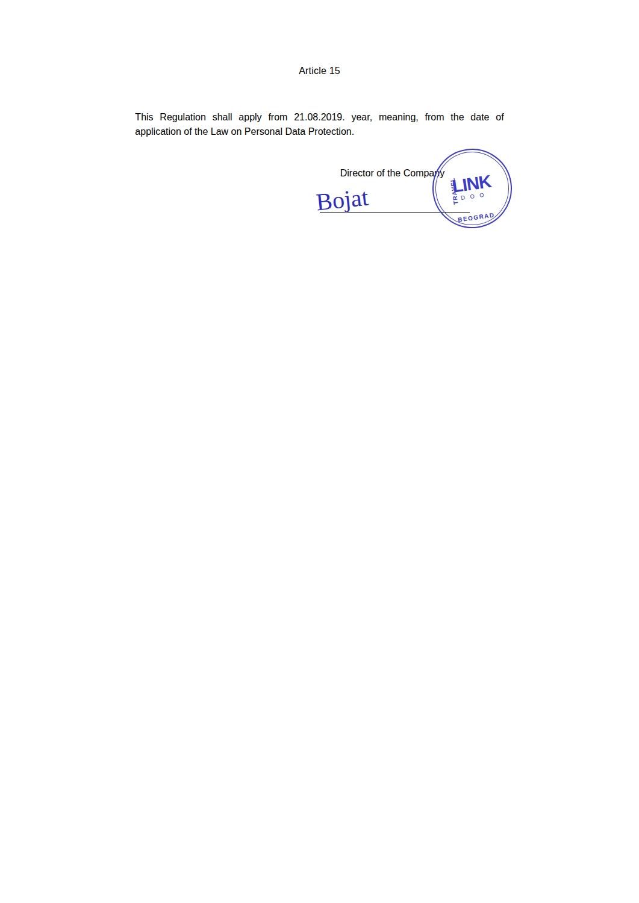Article 15
This Regulation shall apply from 21.08.2019. year, meaning, from the date of application of the Law on Personal Data Protection.
Director of the Company
Bojat
TRAVEL
LINK
D O O
BEOGRAD